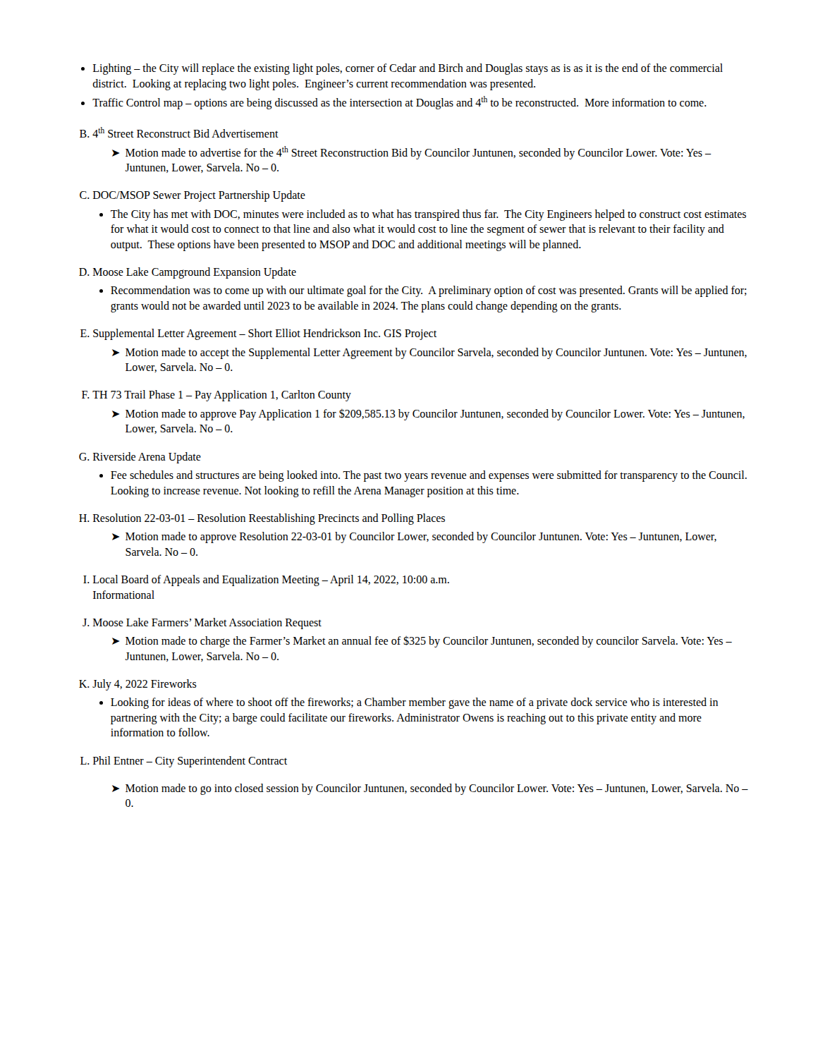Lighting – the City will replace the existing light poles, corner of Cedar and Birch and Douglas stays as is as it is the end of the commercial district. Looking at replacing two light poles. Engineer’s current recommendation was presented.
Traffic Control map – options are being discussed as the intersection at Douglas and 4th to be reconstructed. More information to come.
4th Street Reconstruct Bid Advertisement
Motion made to advertise for the 4th Street Reconstruction Bid by Councilor Juntunen, seconded by Councilor Lower. Vote: Yes – Juntunen, Lower, Sarvela. No – 0.
DOC/MSOP Sewer Project Partnership Update
The City has met with DOC, minutes were included as to what has transpired thus far. The City Engineers helped to construct cost estimates for what it would cost to connect to that line and also what it would cost to line the segment of sewer that is relevant to their facility and output. These options have been presented to MSOP and DOC and additional meetings will be planned.
Moose Lake Campground Expansion Update
Recommendation was to come up with our ultimate goal for the City. A preliminary option of cost was presented. Grants will be applied for; grants would not be awarded until 2023 to be available in 2024. The plans could change depending on the grants.
Supplemental Letter Agreement – Short Elliot Hendrickson Inc. GIS Project
Motion made to accept the Supplemental Letter Agreement by Councilor Sarvela, seconded by Councilor Juntunen. Vote: Yes – Juntunen, Lower, Sarvela. No – 0.
TH 73 Trail Phase 1 – Pay Application 1, Carlton County
Motion made to approve Pay Application 1 for $209,585.13 by Councilor Juntunen, seconded by Councilor Lower. Vote: Yes – Juntunen, Lower, Sarvela. No – 0.
Riverside Arena Update
Fee schedules and structures are being looked into. The past two years revenue and expenses were submitted for transparency to the Council. Looking to increase revenue. Not looking to refill the Arena Manager position at this time.
Resolution 22-03-01 – Resolution Reestablishing Precincts and Polling Places
Motion made to approve Resolution 22-03-01 by Councilor Lower, seconded by Councilor Juntunen. Vote: Yes – Juntunen, Lower, Sarvela. No – 0.
Local Board of Appeals and Equalization Meeting – April 14, 2022, 10:00 a.m.
Informational
Moose Lake Farmers’ Market Association Request
Motion made to charge the Farmer’s Market an annual fee of $325 by Councilor Juntunen, seconded by councilor Sarvela. Vote: Yes – Juntunen, Lower, Sarvela. No – 0.
July 4, 2022 Fireworks
Looking for ideas of where to shoot off the fireworks; a Chamber member gave the name of a private dock service who is interested in partnering with the City; a barge could facilitate our fireworks. Administrator Owens is reaching out to this private entity and more information to follow.
Phil Entner – City Superintendent Contract
Motion made to go into closed session by Councilor Juntunen, seconded by Councilor Lower. Vote: Yes – Juntunen, Lower, Sarvela. No – 0.